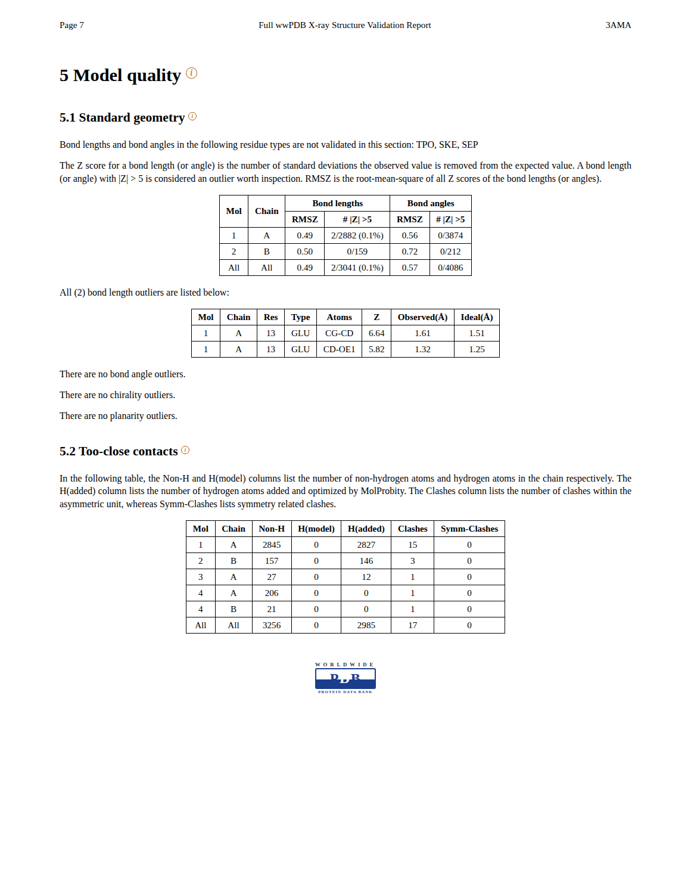Page 7
Full wwPDB X-ray Structure Validation Report
3AMA
5 Model quality i
5.1 Standard geometry i
Bond lengths and bond angles in the following residue types are not validated in this section: TPO, SKE, SEP
The Z score for a bond length (or angle) is the number of standard deviations the observed value is removed from the expected value. A bond length (or angle) with |Z| > 5 is considered an outlier worth inspection. RMSZ is the root-mean-square of all Z scores of the bond lengths (or angles).
| Mol | Chain | Bond lengths | Bond angles |
| --- | --- | --- | --- |
| RMSZ | # /Z/ >5 | RMSZ | # /Z/ >5 |
| 1 | A | 0.49 | 2/2882 (0.1%) | 0.56 | 0/3874 |
| 2 | B | 0.50 | 0/159 | 0.72 | 0/212 |
| All | All | 0.49 | 2/3041 (0.1%) | 0.57 | 0/4086 |
All (2) bond length outliers are listed below:
| Mol | Chain | Res | Type | Atoms | Z | Observed(Å) | Ideal(Å) |
| --- | --- | --- | --- | --- | --- | --- | --- |
| 1 | A | 13 | GLU | CG-CD | 6.64 | 1.61 | 1.51 |
| 1 | A | 13 | GLU | CD-OE1 | 5.82 | 1.32 | 1.25 |
There are no bond angle outliers.
There are no chirality outliers.
There are no planarity outliers.
5.2 Too-close contacts i
In the following table, the Non-H and H(model) columns list the number of non-hydrogen atoms and hydrogen atoms in the chain respectively. The H(added) column lists the number of hydrogen atoms added and optimized by MolProbity. The Clashes column lists the number of clashes within the asymmetric unit, whereas Symm-Clashes lists symmetry related clashes.
| Mol | Chain | Non-H | H(model) | H(added) | Clashes | Symm-Clashes |
| --- | --- | --- | --- | --- | --- | --- |
| 1 | A | 2845 | 0 | 2827 | 15 | 0 |
| 2 | B | 157 | 0 | 146 | 3 | 0 |
| 3 | A | 27 | 0 | 12 | 1 | 0 |
| 4 | A | 206 | 0 | 0 | 1 | 0 |
| 4 | B | 21 | 0 | 0 | 1 | 0 |
| All | All | 3256 | 0 | 2985 | 17 | 0 |
WORLDWIDE
PDB
PROTEIN DATA BANK